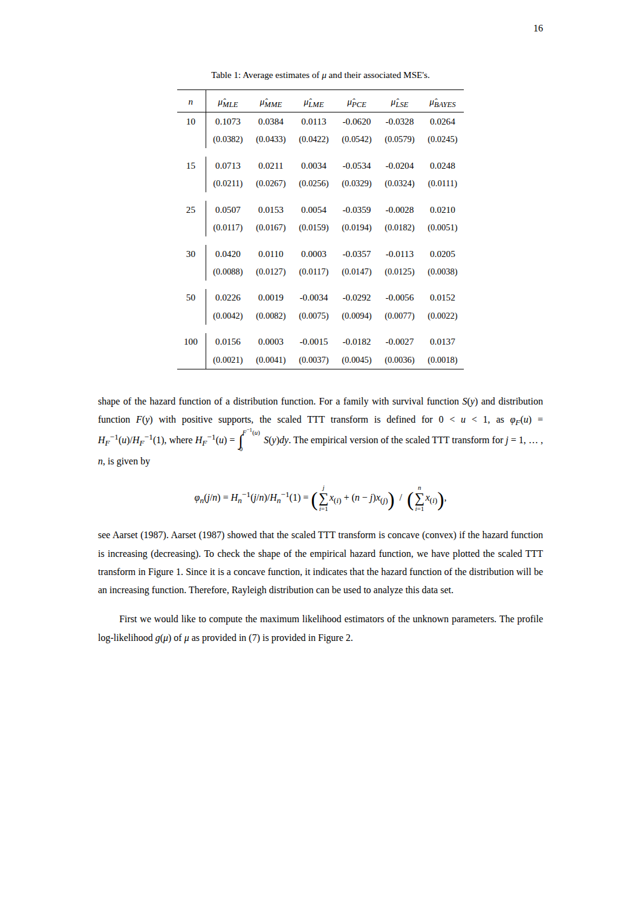16
Table 1: Average estimates of μ and their associated MSE's.
| n | μ̂ MLE | μ̂ MME | μ̂ LME | μ̂ PCE | μ̂ LSE | μ̂ BAYES |
| --- | --- | --- | --- | --- | --- | --- |
| 10 | 0.1073 | 0.0384 | 0.0113 | -0.0620 | -0.0328 | 0.0264 |
| | (0.0382) | (0.0433) | (0.0422) | (0.0542) | (0.0579) | (0.0245) |
| 15 | 0.0713 | 0.0211 | 0.0034 | -0.0534 | -0.0204 | 0.0248 |
| | (0.0211) | (0.0267) | (0.0256) | (0.0329) | (0.0324) | (0.0111) |
| 25 | 0.0507 | 0.0153 | 0.0054 | -0.0359 | -0.0028 | 0.0210 |
| | (0.0117) | (0.0167) | (0.0159) | (0.0194) | (0.0182) | (0.0051) |
| 30 | 0.0420 | 0.0110 | 0.0003 | -0.0357 | -0.0113 | 0.0205 |
| | (0.0088) | (0.0127) | (0.0117) | (0.0147) | (0.0125) | (0.0038) |
| 50 | 0.0226 | 0.0019 | -0.0034 | -0.0292 | -0.0056 | 0.0152 |
| | (0.0042) | (0.0082) | (0.0075) | (0.0094) | (0.0077) | (0.0022) |
| 100 | 0.0156 | 0.0003 | -0.0015 | -0.0182 | -0.0027 | 0.0137 |
| | (0.0021) | (0.0041) | (0.0037) | (0.0045) | (0.0036) | (0.0018) |
shape of the hazard function of a distribution function. For a family with survival function S(y) and distribution function F(y) with positive supports, the scaled TTT transform is defined for 0 < u < 1, as φF(u) = HF−1(u)/HF−1(1), where HF−1(u) = F−1(u)∫0 S(y)dy. The empirical version of the scaled TTT transform for j = 1, … , n, is given by
φn(j/n) = Hn−1(j/n)/Hn−1(1) = (j∑i=1 x(i) + (n − j)x(j)) / (n∑i=1 x(i)),
see Aarset (1987). Aarset (1987) showed that the scaled TTT transform is concave (convex) if the hazard function is increasing (decreasing). To check the shape of the empirical hazard function, we have plotted the scaled TTT transform in Figure 1. Since it is a concave function, it indicates that the hazard function of the distribution will be an increasing function. Therefore, Rayleigh distribution can be used to analyze this data set.
First we would like to compute the maximum likelihood estimators of the unknown parameters. The profile log-likelihood g(μ) of μ as provided in (7) is provided in Figure 2.